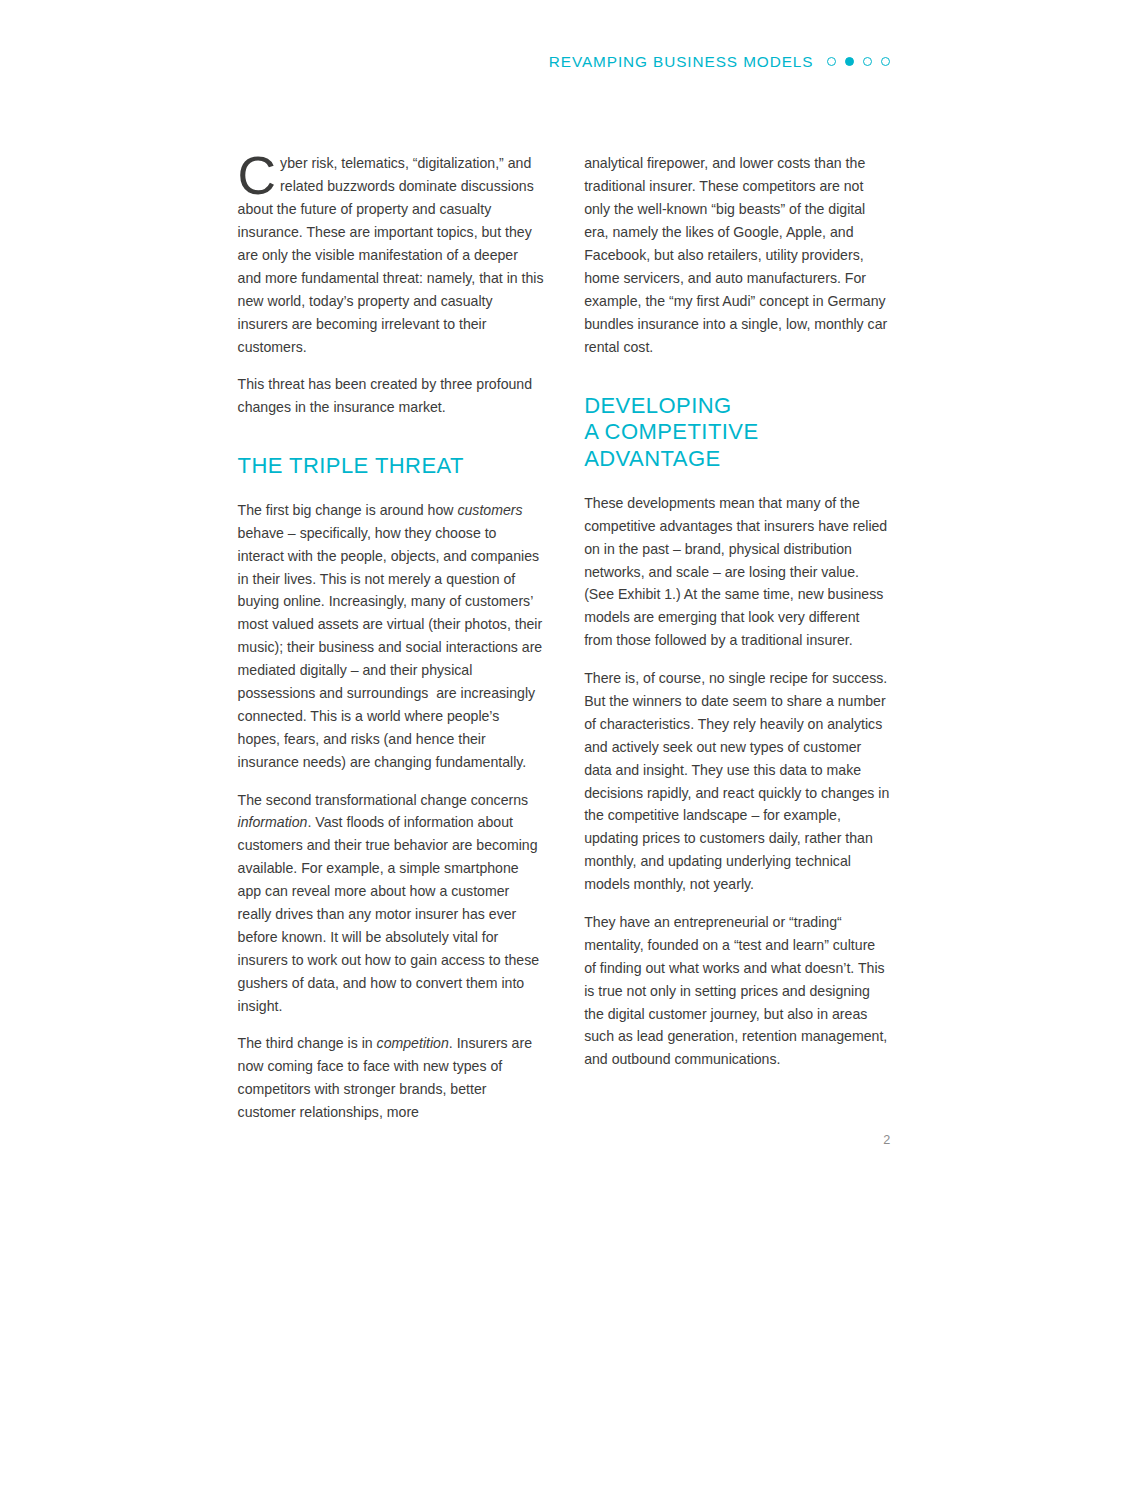Revamping Business Models
Cyber risk, telematics, “digitalization,” and related buzzwords dominate discussions about the future of property and casualty insurance. These are important topics, but they are only the visible manifestation of a deeper and more fundamental threat: namely, that in this new world, today’s property and casualty insurers are becoming irrelevant to their customers.
This threat has been created by three profound changes in the insurance market.
The Triple Threat
The first big change is around how customers behave – specifically, how they choose to interact with the people, objects, and companies in their lives. This is not merely a question of buying online. Increasingly, many of customers’ most valued assets are virtual (their photos, their music); their business and social interactions are mediated digitally – and their physical possessions and surroundings are increasingly connected. This is a world where people’s hopes, fears, and risks (and hence their insurance needs) are changing fundamentally.
The second transformational change concerns information. Vast floods of information about customers and their true behavior are becoming available. For example, a simple smartphone app can reveal more about how a customer really drives than any motor insurer has ever before known. It will be absolutely vital for insurers to work out how to gain access to these gushers of data, and how to convert them into insight.
The third change is in competition. Insurers are now coming face to face with new types of competitors with stronger brands, better customer relationships, more
analytical firepower, and lower costs than the traditional insurer. These competitors are not only the well-known “big beasts” of the digital era, namely the likes of Google, Apple, and Facebook, but also retailers, utility providers, home servicers, and auto manufacturers. For example, the “my first Audi” concept in Germany bundles insurance into a single, low, monthly car rental cost.
Developing
a Competitive
Advantage
These developments mean that many of the competitive advantages that insurers have relied on in the past – brand, physical distribution networks, and scale – are losing their value. (See Exhibit 1.) At the same time, new business models are emerging that look very different from those followed by a traditional insurer.
There is, of course, no single recipe for success. But the winners to date seem to share a number of characteristics. They rely heavily on analytics and actively seek out new types of customer data and insight. They use this data to make decisions rapidly, and react quickly to changes in the competitive landscape – for example, updating prices to customers daily, rather than monthly, and updating underlying technical models monthly, not yearly.
They have an entrepreneurial or “trading“ mentality, founded on a “test and learn” culture of finding out what works and what doesn’t. This is true not only in setting prices and designing the digital customer journey, but also in areas such as lead generation, retention management, and outbound communications.
2